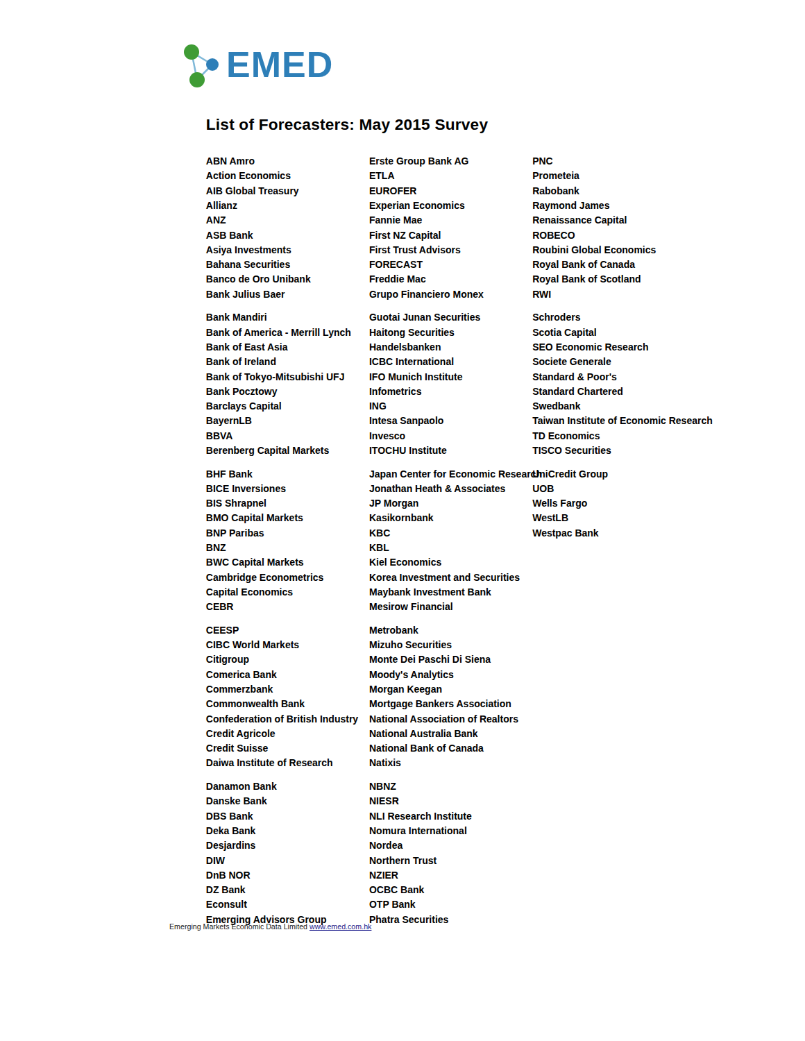EMED
List of Forecasters: May 2015 Survey
ABN Amro
Action Economics
AIB Global Treasury
Allianz
ANZ
ASB Bank
Asiya Investments
Bahana Securities
Banco de Oro Unibank
Bank Julius Baer
Bank Mandiri
Bank of America - Merrill Lynch
Bank of East Asia
Bank of Ireland
Bank of Tokyo-Mitsubishi UFJ
Bank Pocztowy
Barclays Capital
BayernLB
BBVA
Berenberg Capital Markets
BHF Bank
BICE Inversiones
BIS Shrapnel
BMO Capital Markets
BNP Paribas
BNZ
BWC Capital Markets
Cambridge Econometrics
Capital Economics
CEBR
CEESP
CIBC World Markets
Citigroup
Comerica Bank
Commerzbank
Commonwealth Bank
Confederation of British Industry
Credit Agricole
Credit Suisse
Daiwa Institute of Research
Danamon Bank
Danske Bank
DBS Bank
Deka Bank
Desjardins
DIW
DnB NOR
DZ Bank
Econsult
Emerging Advisors Group
Erste Group Bank AG
ETLA
EUROFER
Experian Economics
Fannie Mae
First NZ Capital
First Trust Advisors
FORECAST
Freddie Mac
Grupo Financiero Monex
Guotai Junan Securities
Haitong Securities
Handelsbanken
ICBC International
IFO Munich Institute
Infometrics
ING
Intesa Sanpaolo
Invesco
ITOCHU Institute
Japan Center for Economic Research
Jonathan Heath & Associates
JP Morgan
Kasikornbank
KBC
KBL
Kiel Economics
Korea Investment and Securities
Maybank Investment Bank
Mesirow Financial
Metrobank
Mizuho Securities
Monte Dei Paschi Di Siena
Moody's Analytics
Morgan Keegan
Mortgage Bankers Association
National Association of Realtors
National Australia Bank
National Bank of Canada
Natixis
NBNZ
NIESR
NLI Research Institute
Nomura International
Nordea
Northern Trust
NZIER
OCBC Bank
OTP Bank
Phatra Securities
PNC
Prometeia
Rabobank
Raymond James
Renaissance Capital
ROBECO
Roubini Global Economics
Royal Bank of Canada
Royal Bank of Scotland
RWI
Schroders
Scotia Capital
SEO Economic Research
Societe Generale
Standard & Poor's
Standard Chartered
Swedbank
Taiwan Institute of Economic Research
TD Economics
TISCO Securities
UniCredit Group
UOB
Wells Fargo
WestLB
Westpac Bank
Emerging Markets Economic Data Limited www.emed.com.hk